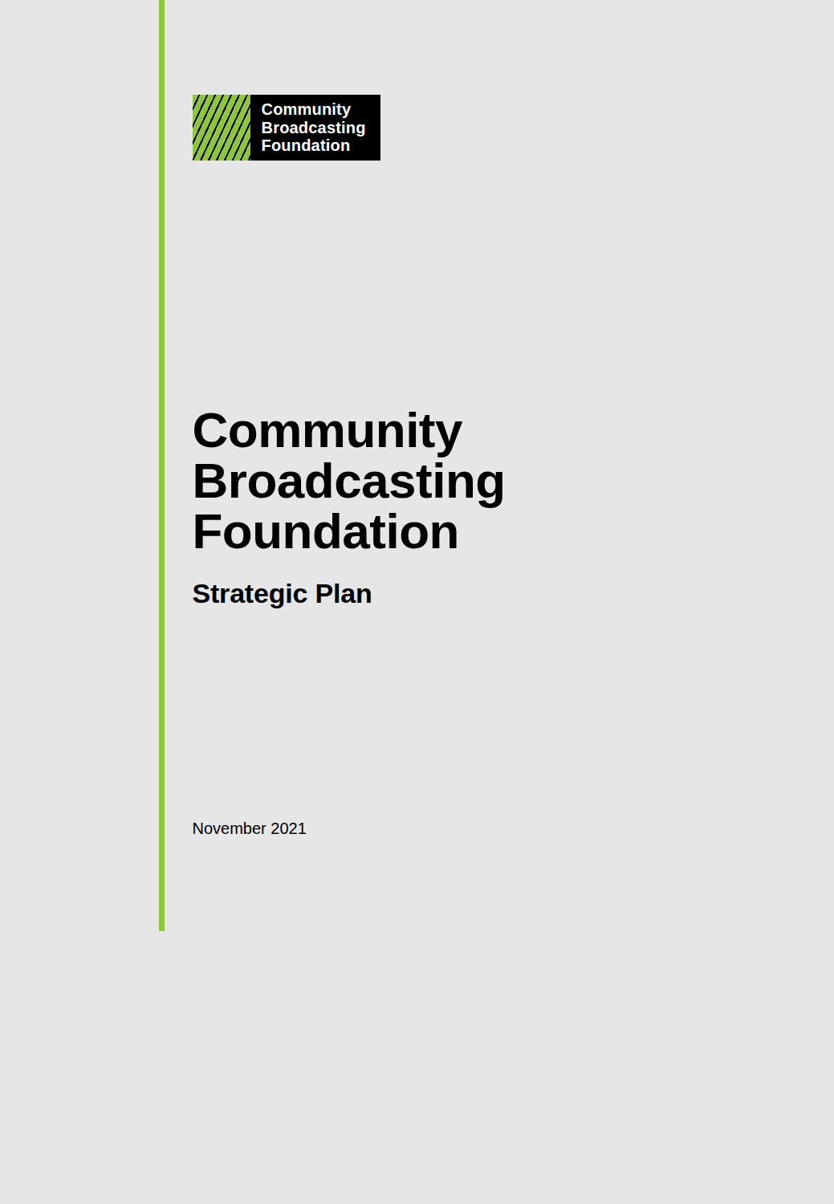Community Broadcasting Foundation
Community
Broadcasting
Foundation
Strategic Plan
November 2021